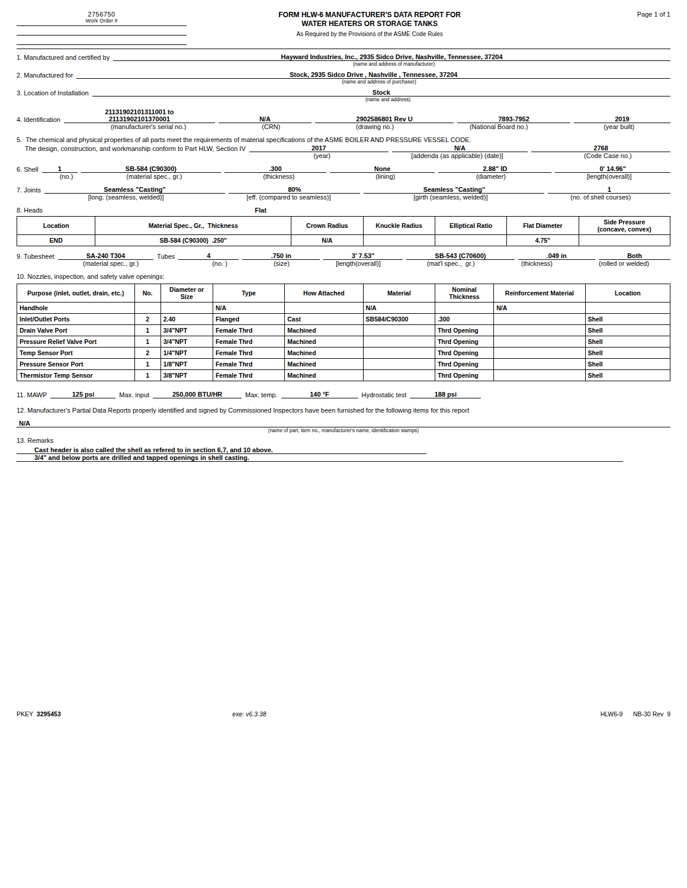2756750
Work Order #
FORM HLW-6 MANUFACTURER'S DATA REPORT FOR
WATER HEATERS OR STORAGE TANKS
As Required by the Provisions of the ASME Code Rules
Page 1 of 1
1. Manufactured and certified by
Hayward Industries, Inc., 2935 Sidco Drive, Nashville, Tennessee, 37204
(name and address of manufacturer)
2. Manufactured for
Stock, 2935 Sidco Drive , Nashville , Tennessee, 37204
(name and address of purchaser)
3. Location of Installation
Stock
(name and address)
4. Identification
21131902101311001 to
21131902101370001
N/A
2902586801 Rev U
7893-7952
2019
(manufacturer's serial no.)
(CRN)
(drawing no.)
(National Board no.)
(year built)
5. The chemical and physical properties of all parts meet the requirements of material specifications of the ASME BOILER AND PRESSURE VESSEL CODE.
The design, construction, and workmanship conform to Part HLW, Section IV
2017
N/A
2768
(year)
[addenda (as applicable) (date)]
(Code Case no.)
6. Shell
1
SB-584 (C90300)
.300
None
2.88" ID
0' 14.96"
(no.)
(material spec., gr.)
(thickness)
(lining)
(diameter)
[length(overall)]
7. Joints
Seamless "Casting"
80%
Seamless "Casting"
1
[long. (seamless, welded)]
[eff. (compared to seamless)]
[girth (seamless, welded)]
(no. of shell courses)
8. Heads
Flat
| Location | Material Spec., Gr., Thickness | Crown Radius | Knuckle Radius | Elliptical Ratio | Flat Diameter | Side Pressure (concave, convex) |
| --- | --- | --- | --- | --- | --- | --- |
| END | SB-584 (C90300) .250" | N/A | | | 4.75" | |
9. Tubesheet
SA-240 T304
Tubes
4
.750 in
3' 7.53"
SB-543 (C70600)
.049 in
Both
(material spec., gr.)
(no. )
(size)
[length(overall)]
(mat'l spec., gr.)
(thickness)
(rolled or welded)
10. Nozzles, inspection, and safety valve openings:
| Purpose (inlet, outlet, drain, etc.) | No. | Diameter or Size | Type | How Attached | Material | Nominal Thickness | Reinforcement Material | Location |
| --- | --- | --- | --- | --- | --- | --- | --- | --- |
| Handhole | | | N/A | | N/A | | N/A | |
| Inlet/Outlet Ports | 2 | 2.40 | Flanged | Cast | SB584/C90300 | .300 | | Shell |
| Drain Valve Port | 1 | 3/4"NPT | Female Thrd | Machined | | Thrd Opening | | Shell |
| Pressure Relief Valve Port | 1 | 3/4"NPT | Female Thrd | Machined | | Thrd Opening | | Shell |
| Temp Sensor Port | 2 | 1/4"NPT | Female Thrd | Machined | | Thrd Opening | | Shell |
| Pressure Sensor Port | 1 | 1/8"NPT | Female Thrd | Machined | | Thrd Opening | | Shell |
| Thermistor Temp Sensor | 1 | 3/8"NPT | Female Thrd | Machined | | Thrd Opening | | Shell |
11. MAWP
125 psi
Max. input
250,000 BTU/HR
Max. temp.
140 °F
Hydrostatic test
188 psi
12. Manufacturer's Partial Data Reports properly identified and signed by Commissioned Inspectors have been furnished for the following items for this report
N/A
(name of part, item no., manufacturer's name, identification stamps)
13. Remarks
Cast header is also called the shell as refered to in section 6,7, and 10 above.
3/4" and below ports are drilled and tapped openings in shell casting.
PKEY 3295453
exe: v6.3.38
HLW6-9 NB-30 Rev 9